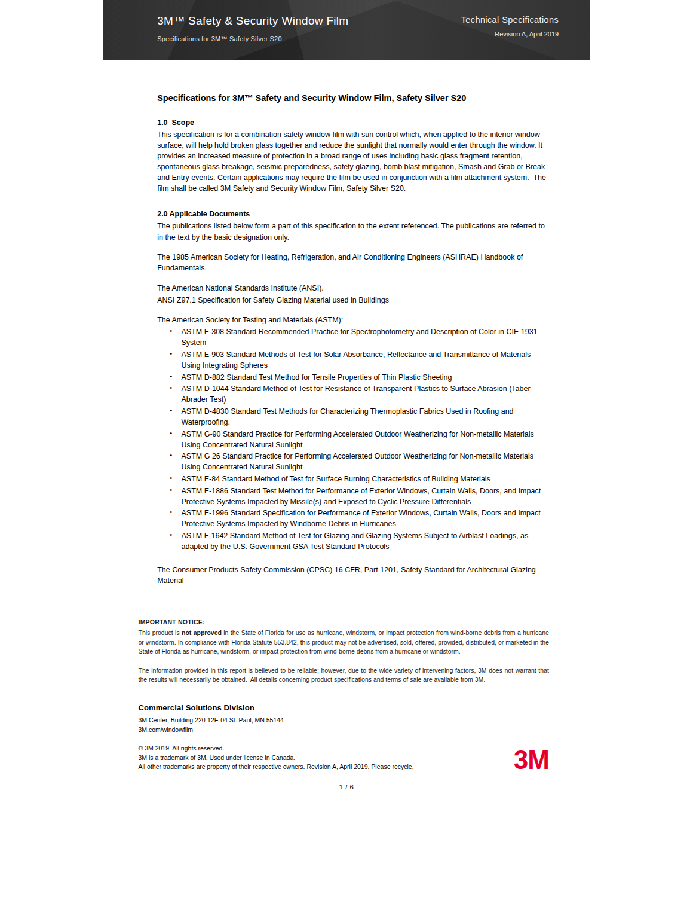3M™ Safety & Security Window Film
Specifications for 3M™ Safety Silver S20
Technical Specifications
Revision A, April 2019
Specifications for 3M™ Safety and Security Window Film, Safety Silver S20
1.0 Scope
This specification is for a combination safety window film with sun control which, when applied to the interior window surface, will help hold broken glass together and reduce the sunlight that normally would enter through the window. It provides an increased measure of protection in a broad range of uses including basic glass fragment retention, spontaneous glass breakage, seismic preparedness, safety glazing, bomb blast mitigation, Smash and Grab or Break and Entry events. Certain applications may require the film be used in conjunction with a film attachment system. The film shall be called 3M Safety and Security Window Film, Safety Silver S20.
2.0 Applicable Documents
The publications listed below form a part of this specification to the extent referenced. The publications are referred to in the text by the basic designation only.
The 1985 American Society for Heating, Refrigeration, and Air Conditioning Engineers (ASHRAE) Handbook of Fundamentals.
The American National Standards Institute (ANSI).
ANSI Z97.1 Specification for Safety Glazing Material used in Buildings
The American Society for Testing and Materials (ASTM):
ASTM E-308 Standard Recommended Practice for Spectrophotometry and Description of Color in CIE 1931 System
ASTM E-903 Standard Methods of Test for Solar Absorbance, Reflectance and Transmittance of Materials Using Integrating Spheres
ASTM D-882 Standard Test Method for Tensile Properties of Thin Plastic Sheeting
ASTM D-1044 Standard Method of Test for Resistance of Transparent Plastics to Surface Abrasion (Taber Abrader Test)
ASTM D-4830 Standard Test Methods for Characterizing Thermoplastic Fabrics Used in Roofing and Waterproofing.
ASTM G-90 Standard Practice for Performing Accelerated Outdoor Weatherizing for Non-metallic Materials Using Concentrated Natural Sunlight
ASTM G 26 Standard Practice for Performing Accelerated Outdoor Weatherizing for Non-metallic Materials Using Concentrated Natural Sunlight
ASTM E-84 Standard Method of Test for Surface Burning Characteristics of Building Materials
ASTM E-1886 Standard Test Method for Performance of Exterior Windows, Curtain Walls, Doors, and Impact Protective Systems Impacted by Missile(s) and Exposed to Cyclic Pressure Differentials
ASTM E-1996 Standard Specification for Performance of Exterior Windows, Curtain Walls, Doors and Impact Protective Systems Impacted by Windborne Debris in Hurricanes
ASTM F-1642 Standard Method of Test for Glazing and Glazing Systems Subject to Airblast Loadings, as adapted by the U.S. Government GSA Test Standard Protocols
The Consumer Products Safety Commission (CPSC) 16 CFR, Part 1201, Safety Standard for Architectural Glazing Material
IMPORTANT NOTICE:
This product is not approved in the State of Florida for use as hurricane, windstorm, or impact protection from wind-borne debris from a hurricane or windstorm. In compliance with Florida Statute 553.842, this product may not be advertised, sold, offered, provided, distributed, or marketed in the State of Florida as hurricane, windstorm, or impact protection from wind-borne debris from a hurricane or windstorm.
The information provided in this report is believed to be reliable; however, due to the wide variety of intervening factors, 3M does not warrant that the results will necessarily be obtained. All details concerning product specifications and terms of sale are available from 3M.
Commercial Solutions Division
3M Center, Building 220-12E-04 St. Paul, MN 55144
3M.com/windowfilm
© 3M 2019. All rights reserved.
3M is a trademark of 3M. Used under license in Canada.
All other trademarks are property of their respective owners. Revision A, April 2019. Please recycle.
3M
1 / 6